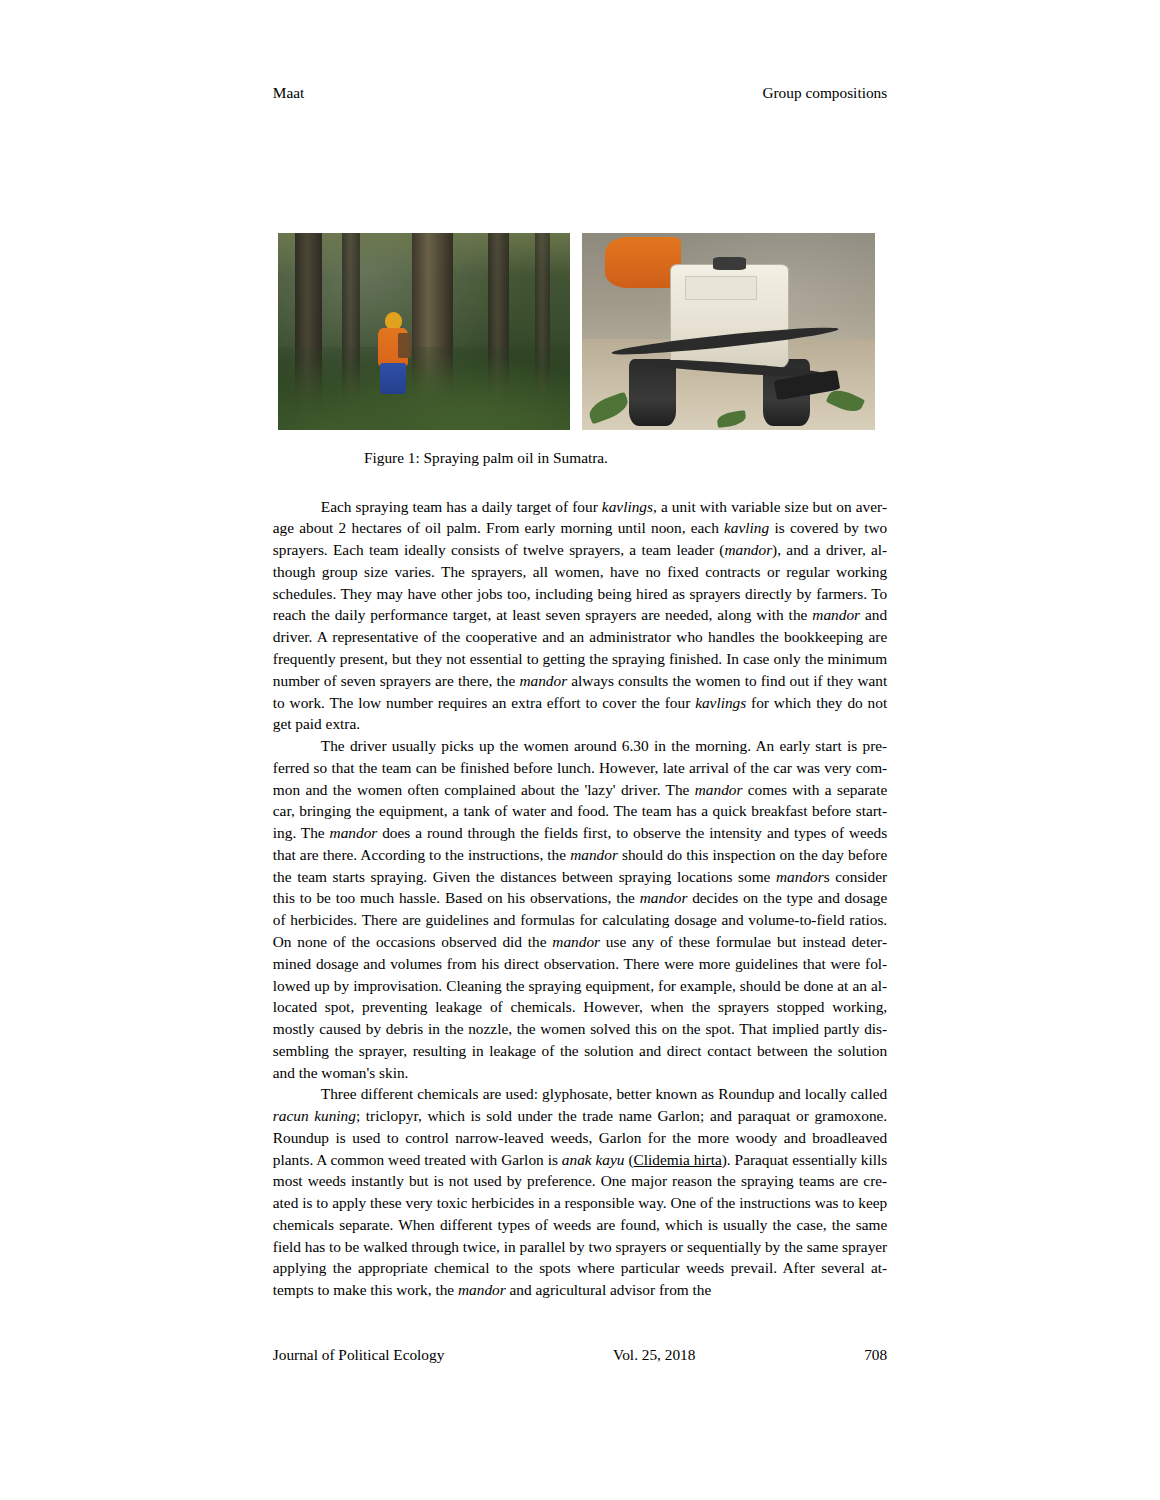Maat
Group compositions
Figure 1: Spraying palm oil in Sumatra.
Each spraying team has a daily target of four kavlings, a unit with variable size but on average about 2 hectares of oil palm. From early morning until noon, each kavling is covered by two sprayers. Each team ideally consists of twelve sprayers, a team leader (mandor), and a driver, although group size varies. The sprayers, all women, have no fixed contracts or regular working schedules. They may have other jobs too, including being hired as sprayers directly by farmers. To reach the daily performance target, at least seven sprayers are needed, along with the mandor and driver. A representative of the cooperative and an administrator who handles the bookkeeping are frequently present, but they not essential to getting the spraying finished. In case only the minimum number of seven sprayers are there, the mandor always consults the women to find out if they want to work. The low number requires an extra effort to cover the four kavlings for which they do not get paid extra.
The driver usually picks up the women around 6.30 in the morning. An early start is preferred so that the team can be finished before lunch. However, late arrival of the car was very common and the women often complained about the 'lazy' driver. The mandor comes with a separate car, bringing the equipment, a tank of water and food. The team has a quick breakfast before starting. The mandor does a round through the fields first, to observe the intensity and types of weeds that are there. According to the instructions, the mandor should do this inspection on the day before the team starts spraying. Given the distances between spraying locations some mandors consider this to be too much hassle. Based on his observations, the mandor decides on the type and dosage of herbicides. There are guidelines and formulas for calculating dosage and volume-to-field ratios. On none of the occasions observed did the mandor use any of these formulae but instead determined dosage and volumes from his direct observation. There were more guidelines that were followed up by improvisation. Cleaning the spraying equipment, for example, should be done at an allocated spot, preventing leakage of chemicals. However, when the sprayers stopped working, mostly caused by debris in the nozzle, the women solved this on the spot. That implied partly dissembling the sprayer, resulting in leakage of the solution and direct contact between the solution and the woman's skin.
Three different chemicals are used: glyphosate, better known as Roundup and locally called racun kuning; triclopyr, which is sold under the trade name Garlon; and paraquat or gramoxone. Roundup is used to control narrow-leaved weeds, Garlon for the more woody and broadleaved plants. A common weed treated with Garlon is anak kayu (Clidemia hirta). Paraquat essentially kills most weeds instantly but is not used by preference. One major reason the spraying teams are created is to apply these very toxic herbicides in a responsible way. One of the instructions was to keep chemicals separate. When different types of weeds are found, which is usually the case, the same field has to be walked through twice, in parallel by two sprayers or sequentially by the same sprayer applying the appropriate chemical to the spots where particular weeds prevail. After several attempts to make this work, the mandor and agricultural advisor from the
Journal of Political Ecology
Vol. 25, 2018
708